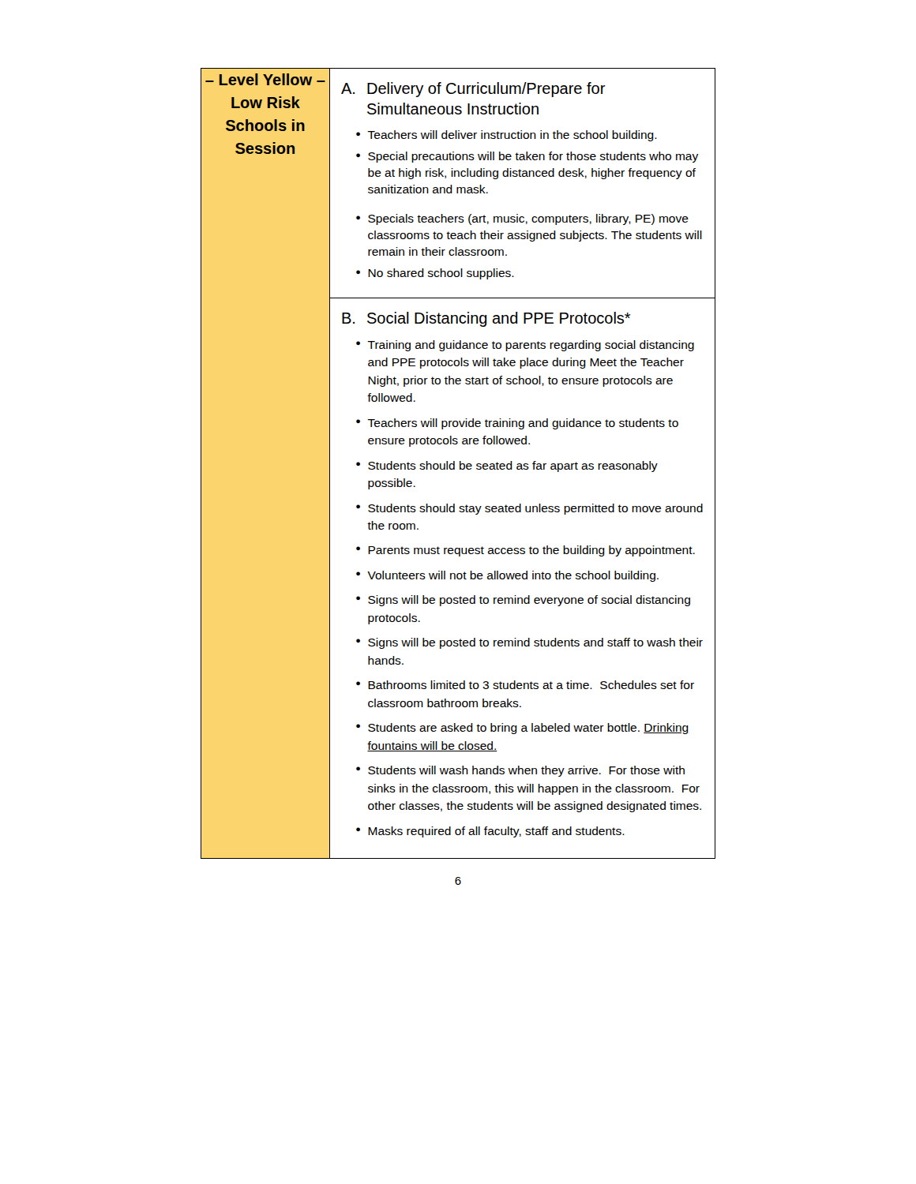| – Level Yellow – Low Risk Schools in Session | A. Delivery of Curriculum/Prepare for Simultaneous Instruction Teachers will deliver instruction in the school building. Special precautions will be taken for those students who may be at high risk, including distanced desk, higher frequency of sanitization and mask. Specials teachers (art, music, computers, library, PE) move classrooms to teach their assigned subjects. The students will remain in their classroom. No shared school supplies. B. Social Distancing and PPE Protocols* Training and guidance to parents regarding social distancing and PPE protocols will take place during Meet the Teacher Night, prior to the start of school, to ensure protocols are followed. Teachers will provide training and guidance to students to ensure protocols are followed. Students should be seated as far apart as reasonably possible. Students should stay seated unless permitted to move around the room. Parents must request access to the building by appointment. Volunteers will not be allowed into the school building. Signs will be posted to remind everyone of social distancing protocols. Signs will be posted to remind students and staff to wash their hands. Bathrooms limited to 3 students at a time. Schedules set for classroom bathroom breaks. Students are asked to bring a labeled water bottle. Drinking fountains will be closed. Students will wash hands when they arrive. For those with sinks in the classroom, this will happen in the classroom. For other classes, the students will be assigned designated times. Masks required of all faculty, staff and students. |
6